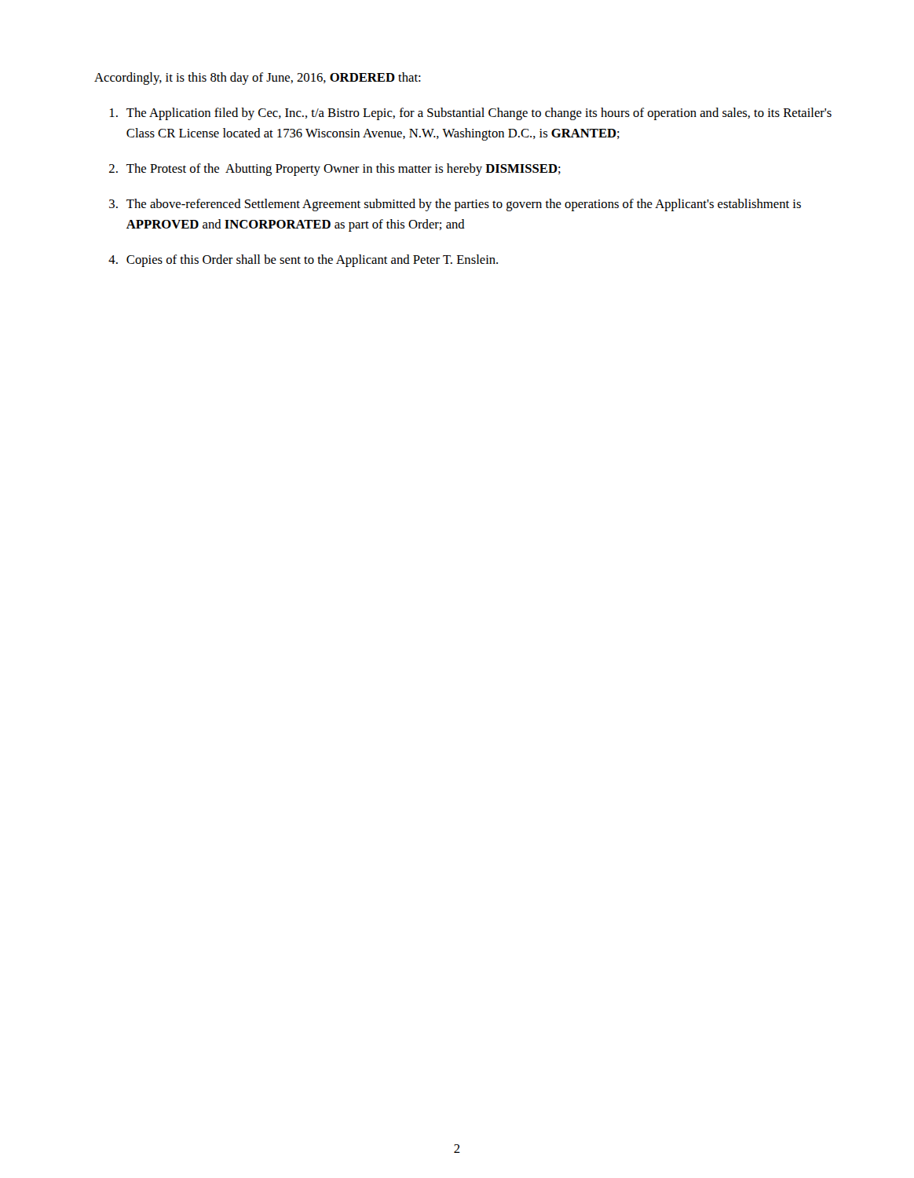Accordingly, it is this 8th day of June, 2016, ORDERED that:
The Application filed by Cec, Inc., t/a Bistro Lepic, for a Substantial Change to change its hours of operation and sales, to its Retailer's Class CR License located at 1736 Wisconsin Avenue, N.W., Washington D.C., is GRANTED;
The Protest of the Abutting Property Owner in this matter is hereby DISMISSED;
The above-referenced Settlement Agreement submitted by the parties to govern the operations of the Applicant's establishment is APPROVED and INCORPORATED as part of this Order; and
Copies of this Order shall be sent to the Applicant and Peter T. Enslein.
2